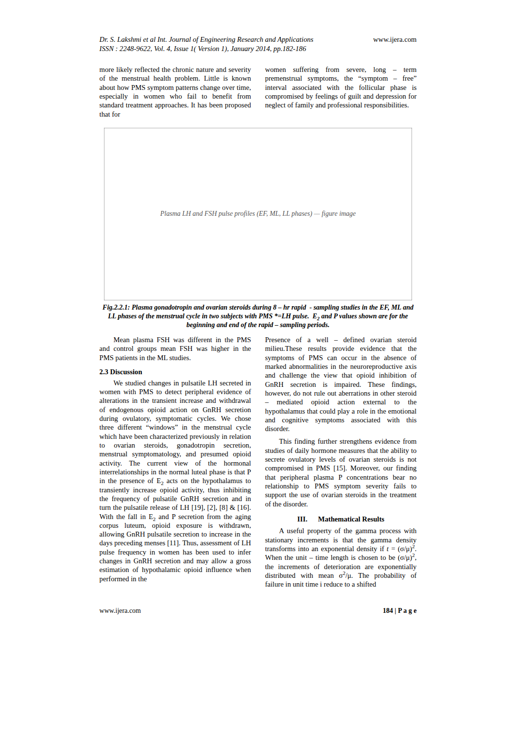Dr. S. Lakshmi et al Int. Journal of Engineering Research and Applications www.ijera.com
ISSN : 2248-9622, Vol. 4, Issue 1( Version 1), January 2014, pp.182-186
more likely reflected the chronic nature and severity of the menstrual health problem. Little is known about how PMS symptom patterns change over time, especially in women who fail to benefit from standard treatment approaches. It has been proposed that for
women suffering from severe, long – term premenstrual symptoms, the “symptom – free” interval associated with the follicular phase is compromised by feelings of guilt and depression for neglect of family and professional responsibilities.
Fig.2.2.1: Plasma gonadotropin and ovarian steroids during 8 – hr rapid - sampling studies in the EF, ML and LL phases of the menstrual cycle in two subjects with PMS *=LH pulse. E2 and P values shown are for the beginning and end of the rapid – sampling periods.
Mean plasma FSH was different in the PMS and control groups mean FSH was higher in the PMS patients in the ML studies.
2.3 Discussion
We studied changes in pulsatile LH secreted in women with PMS to detect peripheral evidence of alterations in the transient increase and withdrawal of endogenous opioid action on GnRH secretion during ovulatory, symptomatic cycles. We chose three different “windows” in the menstrual cycle which have been characterized previously in relation to ovarian steroids, gonadotropin secretion, menstrual symptomatology, and presumed opioid activity. The current view of the hormonal interrelationships in the normal luteal phase is that P in the presence of E2 acts on the hypothalamus to transiently increase opioid activity, thus inhibiting the frequency of pulsatile GnRH secretion and in turn the pulsatile release of LH [19], [2], [8] & [16]. With the fall in E2 and P secretion from the aging corpus luteum, opioid exposure is withdrawn, allowing GnRH pulsatile secretion to increase in the days preceding menses [11]. Thus, assessment of LH pulse frequency in women has been used to infer changes in GnRH secretion and may allow a gross estimation of hypothalamic opioid influence when performed in the
Presence of a well – defined ovarian steroid milieu.These results provide evidence that the symptoms of PMS can occur in the absence of marked abnormalities in the neuroreproductive axis and challenge the view that opioid inhibition of GnRH secretion is impaired. These findings, however, do not rule out aberrations in other steroid – mediated opioid action external to the hypothalamus that could play a role in the emotional and cognitive symptoms associated with this disorder.
This finding further strengthens evidence from studies of daily hormone measures that the ability to secrete ovulatory levels of ovarian steroids is not compromised in PMS [15]. Moreover, our finding that peripheral plasma P concentrations bear no relationship to PMS symptom severity fails to support the use of ovarian steroids in the treatment of the disorder.
III. Mathematical Results
A useful property of the gamma process with stationary increments is that the gamma density transforms into an exponential density if t = (σ/μ)2. When the unit – time length is chosen to be (σ/μ)2, the increments of deterioration are exponentially distributed with mean σ2/μ. The probability of failure in unit time i reduce to a shifted
www.ijera.com
184 | P a g e